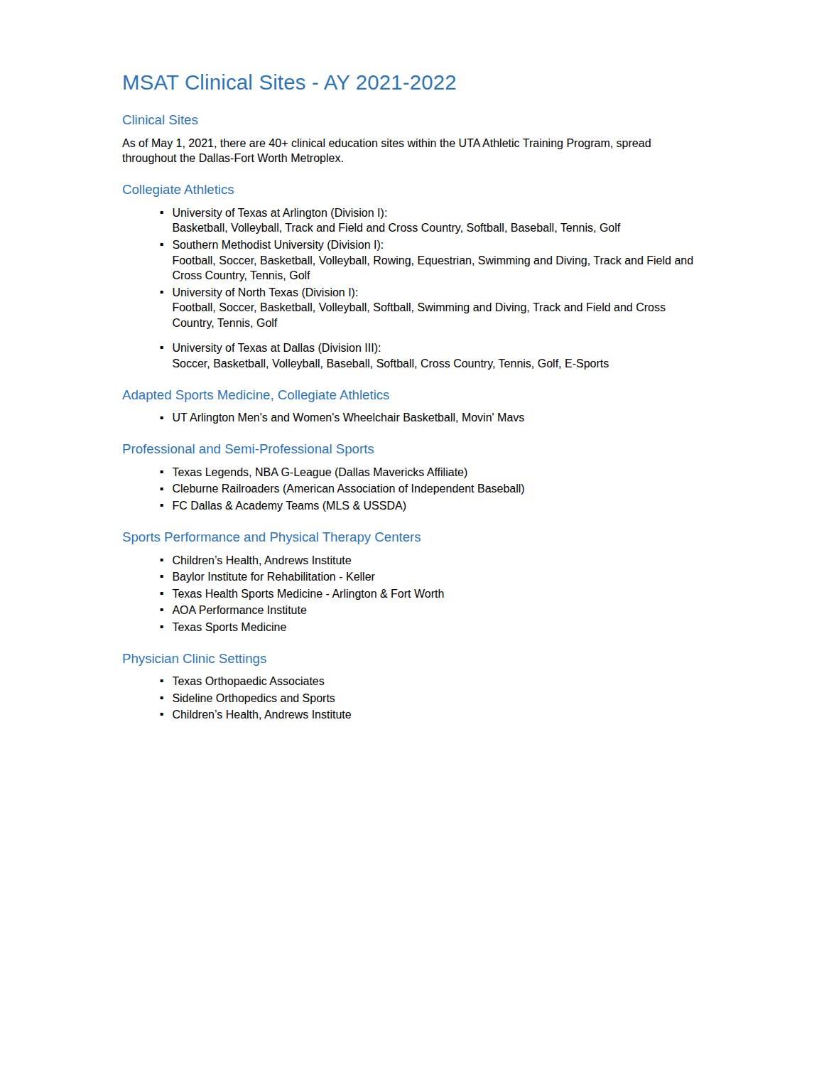MSAT Clinical Sites - AY 2021-2022
Clinical Sites
As of May 1, 2021, there are 40+ clinical education sites within the UTA Athletic Training Program, spread throughout the Dallas-Fort Worth Metroplex.
Collegiate Athletics
University of Texas at Arlington (Division I):Basketball, Volleyball, Track and Field and Cross Country, Softball, Baseball, Tennis, Golf
Southern Methodist University (Division I):Football, Soccer, Basketball, Volleyball, Rowing, Equestrian, Swimming and Diving, Track and Field and Cross Country, Tennis, Golf
University of North Texas (Division I):Football, Soccer, Basketball, Volleyball, Softball, Swimming and Diving, Track and Field and Cross Country, Tennis, Golf
University of Texas at Dallas (Division III):Soccer, Basketball, Volleyball, Baseball, Softball, Cross Country, Tennis, Golf, E-Sports
Adapted Sports Medicine, Collegiate Athletics
UT Arlington Men's and Women's Wheelchair Basketball, Movin' Mavs
Professional and Semi-Professional Sports
Texas Legends, NBA G-League (Dallas Mavericks Affiliate)
Cleburne Railroaders (American Association of Independent Baseball)
FC Dallas & Academy Teams (MLS & USSDA)
Sports Performance and Physical Therapy Centers
Children’s Health, Andrews Institute
Baylor Institute for Rehabilitation - Keller
Texas Health Sports Medicine - Arlington & Fort Worth
AOA Performance Institute
Texas Sports Medicine
Physician Clinic Settings
Texas Orthopaedic Associates
Sideline Orthopedics and Sports
Children’s Health, Andrews Institute